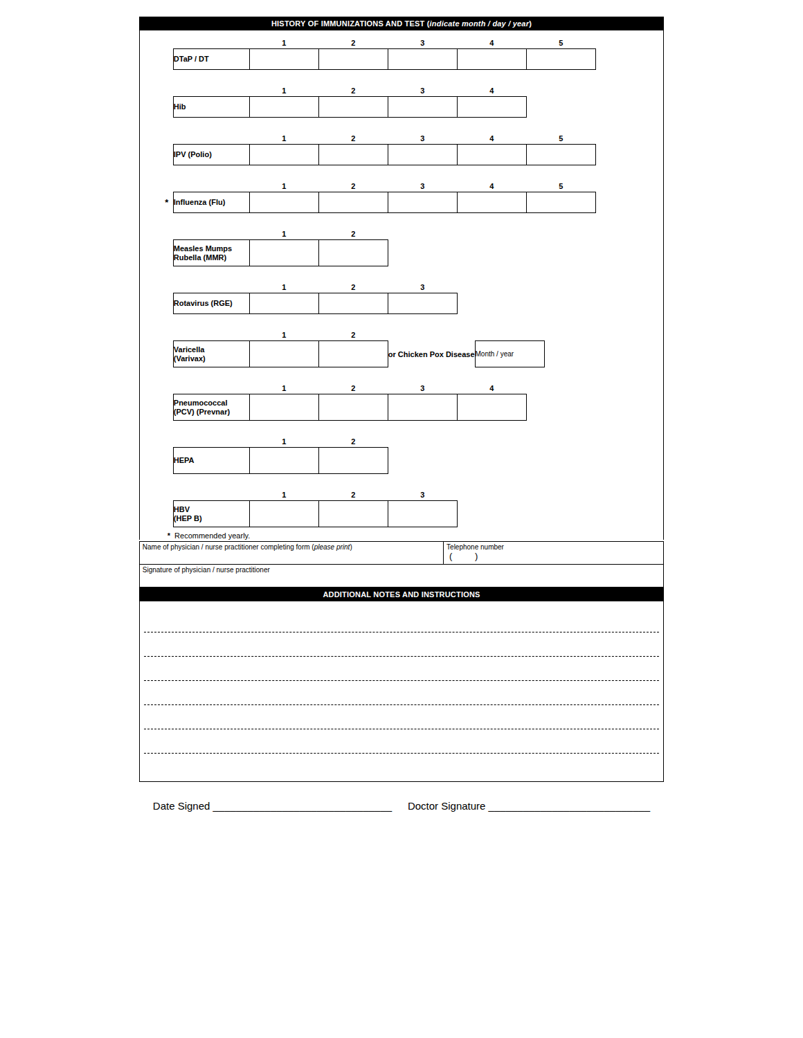HISTORY OF IMMUNIZATIONS AND TEST (indicate month / day / year)
| | | 1 | 2 | 3 | 4 | 5 |
| | DTaP / DT | | | | | |
| | | 1 | 2 | 3 | 4 |
| | Hib | | | | |
| | | 1 | 2 | 3 | 4 | 5 |
| | IPV (Polio) | | | | | |
| | | 1 | 2 | 3 | 4 | 5 |
| * | Influenza (Flu) | | | | | |
| | | 1 | 2 |
| | Measles Mumps Rubella (MMR) | | |
| | | 1 | 2 | 3 |
| | Rotavirus (RGE) | | | |
| | | 1 | 2 | | |
| | Varicella (Varivax) | | | or Chicken Pox Disease | Month / year |
| | | 1 | 2 | 3 | 4 |
| | Pneumococcal (PCV) (Prevnar) | | | | |
| | | 1 | 2 |
| | HEPA | | |
| | | 1 | 2 | 3 |
| | HBV (HEP B) | | | |
*Recommended yearly.
| Name of physician / nurse practitioner completing form ( please print ) | Telephone number ( ) |
| Signature of physician / nurse practitioner |
ADDITIONAL NOTES AND INSTRUCTIONS
Date Signed _______________________________ Doctor Signature ____________________________